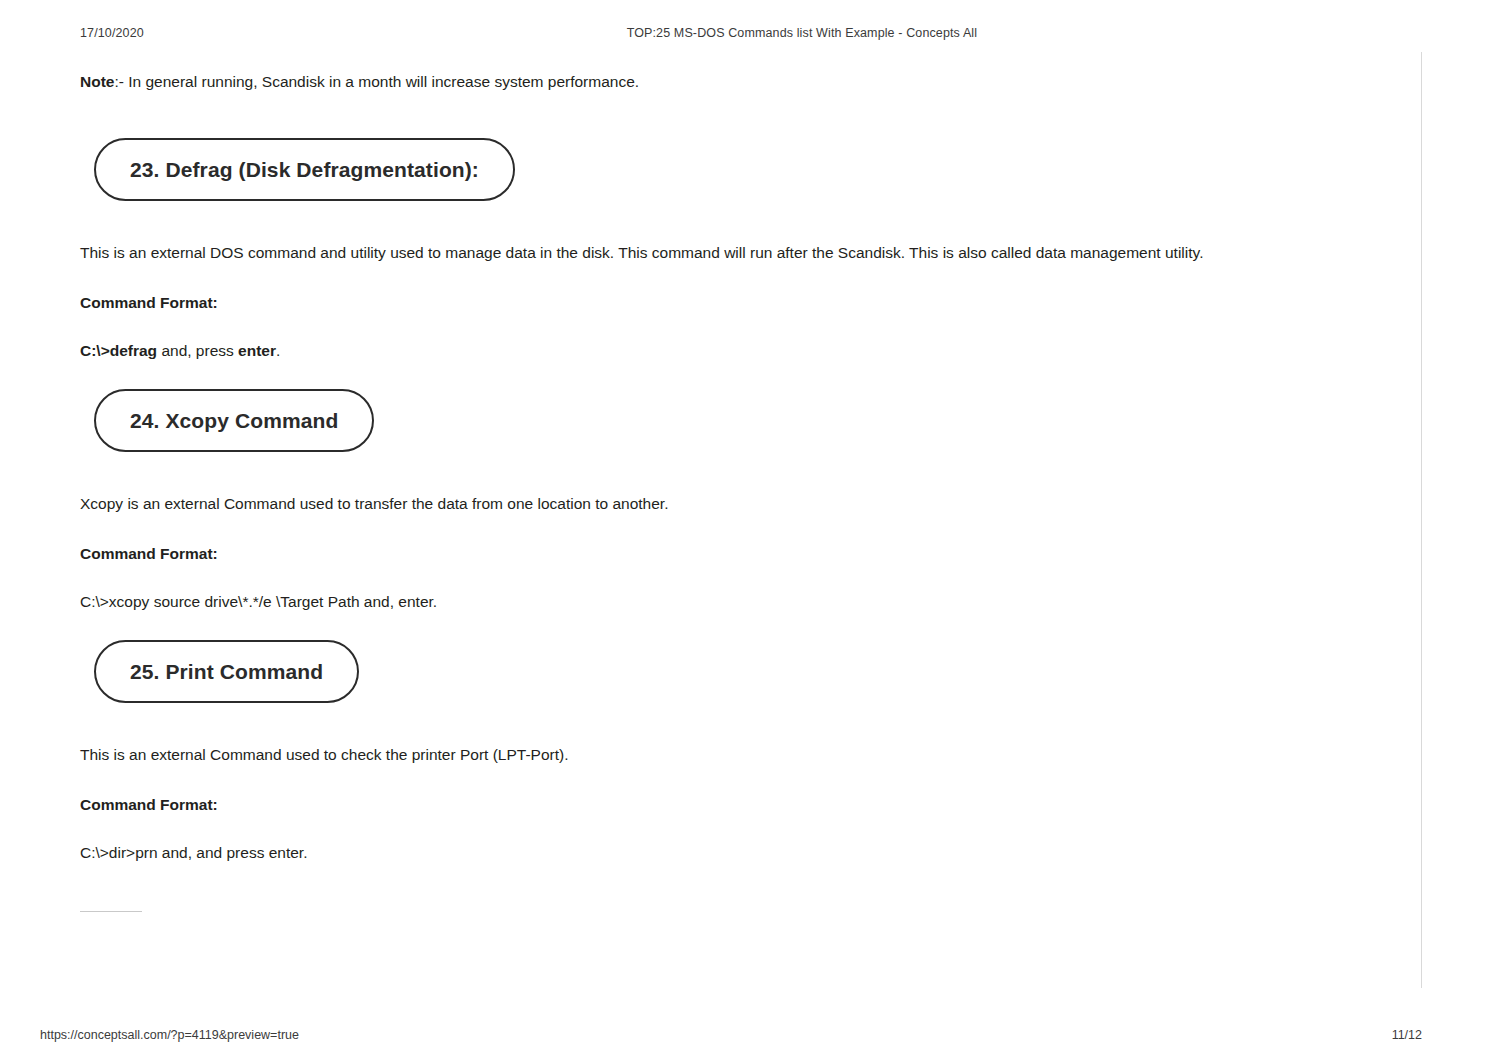17/10/2020 TOP:25 MS-DOS Commands list With Example - Concepts All
Note:- In general running, Scandisk in a month will increase system performance.
23. Defrag (Disk Defragmentation):
This is an external DOS command and utility used to manage data in the disk. This command will run after the Scandisk. This is also called data management utility.
Command Format:
C:\>defrag and, press enter.
24. Xcopy Command
Xcopy is an external Command used to transfer the data from one location to another.
Command Format:
C:\>xcopy source drive\*.*/e \Target Path and, enter.
25. Print Command
This is an external Command used to check the printer Port (LPT-Port).
Command Format:
C:\>dir>prn and, and press enter.
https://conceptsall.com/?p=4119&preview=true 11/12